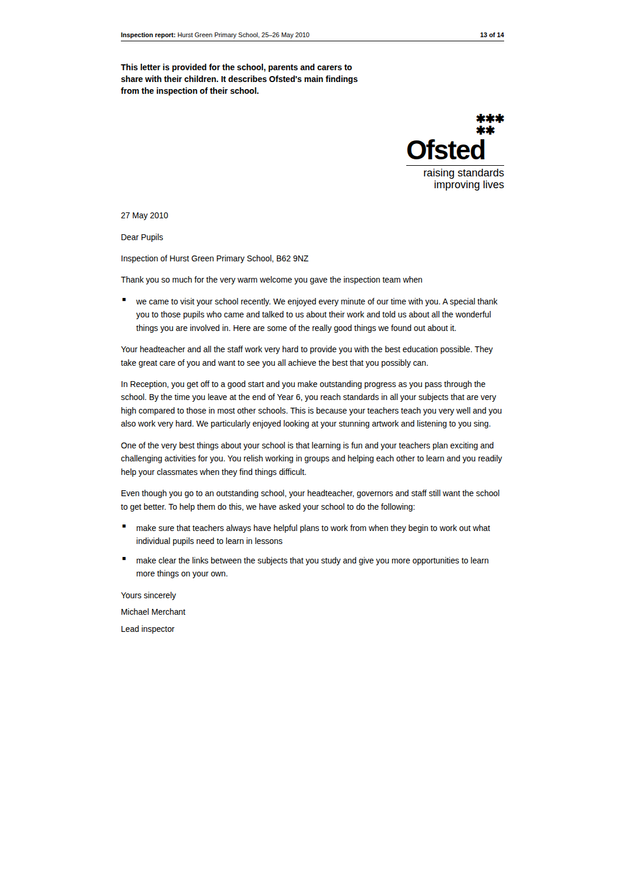Inspection report: Hurst Green Primary School, 25–26 May 2010
13 of 14
This letter is provided for the school, parents and carers to share with their children. It describes Ofsted's main findings from the inspection of their school.
✱✱✱
✱✱
Ofsted
raising standards
improving lives
27 May 2010
Dear Pupils
Inspection of Hurst Green Primary School, B62 9NZ
Thank you so much for the very warm welcome you gave the inspection team when
we came to visit your school recently. We enjoyed every minute of our time with you. A special thank you to those pupils who came and talked to us about their work and told us about all the wonderful things you are involved in. Here are some of the really good things we found out about it.
Your headteacher and all the staff work very hard to provide you with the best education possible. They take great care of you and want to see you all achieve the best that you possibly can.
In Reception, you get off to a good start and you make outstanding progress as you pass through the school. By the time you leave at the end of Year 6, you reach standards in all your subjects that are very high compared to those in most other schools. This is because your teachers teach you very well and you also work very hard. We particularly enjoyed looking at your stunning artwork and listening to you sing.
One of the very best things about your school is that learning is fun and your teachers plan exciting and challenging activities for you. You relish working in groups and helping each other to learn and you readily help your classmates when they find things difficult.
Even though you go to an outstanding school, your headteacher, governors and staff still want the school to get better. To help them do this, we have asked your school to do the following:
make sure that teachers always have helpful plans to work from when they begin to work out what individual pupils need to learn in lessons
make clear the links between the subjects that you study and give you more opportunities to learn more things on your own.
Yours sincerely
Michael Merchant
Lead inspector